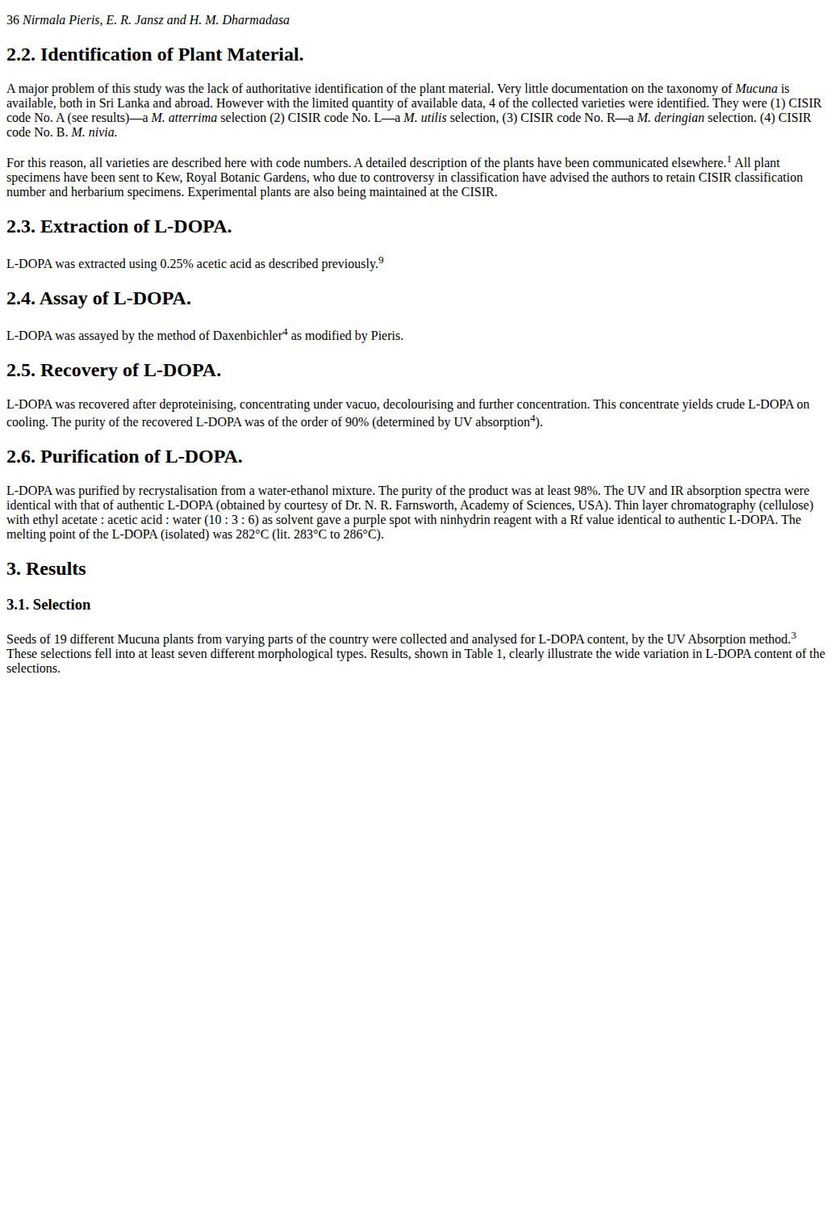36 Nirmala Pieris, E. R. Jansz and H. M. Dharmadasa
2.2. Identification of Plant Material.
A major problem of this study was the lack of authoritative identification of the plant material. Very little documentation on the taxonomy of Mucuna is available, both in Sri Lanka and abroad. However with the limited quantity of available data, 4 of the collected varieties were identified. They were (1) CISIR code No. A (see results)—a M. atterrima selection (2) CISIR code No. L—a M. utilis selection, (3) CISIR code No. R—a M. deringian selection. (4) CISIR code No. B. M. nivia.
For this reason, all varieties are described here with code numbers. A detailed description of the plants have been communicated elsewhere.1 All plant specimens have been sent to Kew, Royal Botanic Gardens, who due to controversy in classification have advised the authors to retain CISIR classification number and herbarium specimens. Experimental plants are also being maintained at the CISIR.
2.3. Extraction of L-DOPA.
L-DOPA was extracted using 0.25% acetic acid as described previously.9
2.4. Assay of L-DOPA.
L-DOPA was assayed by the method of Daxenbichler4 as modified by Pieris.
2.5. Recovery of L-DOPA.
L-DOPA was recovered after deproteinising, concentrating under vacuo, decolourising and further concentration. This concentrate yields crude L-DOPA on cooling. The purity of the recovered L-DOPA was of the order of 90% (determined by UV absorption4).
2.6. Purification of L-DOPA.
L-DOPA was purified by recrystalisation from a water-ethanol mixture. The purity of the product was at least 98%. The UV and IR absorption spectra were identical with that of authentic L-DOPA (obtained by courtesy of Dr. N. R. Farnsworth, Academy of Sciences, USA). Thin layer chromatography (cellulose) with ethyl acetate : acetic acid : water (10 : 3 : 6) as solvent gave a purple spot with ninhydrin reagent with a Rf value identical to authentic L-DOPA. The melting point of the L-DOPA (isolated) was 282°C (lit. 283°C to 286°C).
3. Results
3.1. Selection
Seeds of 19 different Mucuna plants from varying parts of the country were collected and analysed for L-DOPA content, by the UV Absorption method.3 These selections fell into at least seven different morphological types. Results, shown in Table 1, clearly illustrate the wide variation in L-DOPA content of the selections.